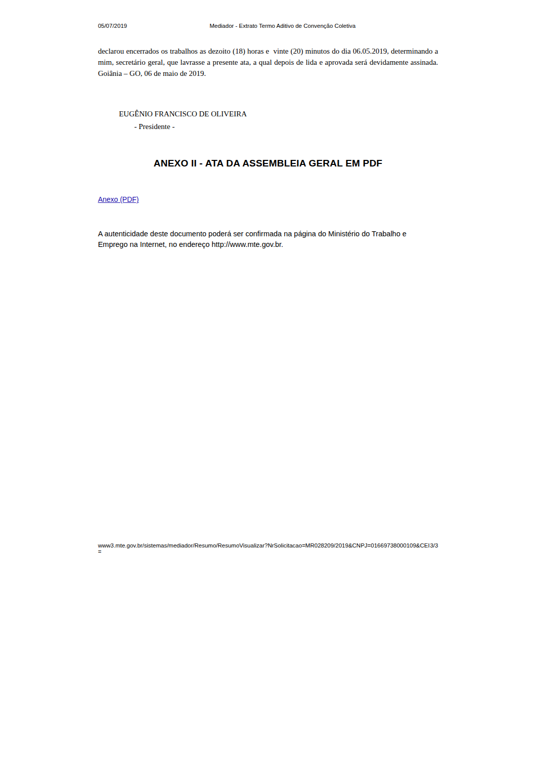05/07/2019 Mediador - Extrato Termo Aditivo de Convenção Coletiva
declarou encerrados os trabalhos as dezoito (18) horas e vinte (20) minutos do dia 06.05.2019, determinando a mim, secretário geral, que lavrasse a presente ata, a qual depois de lida e aprovada será devidamente assinada. Goiânia – GO, 06 de maio de 2019.
EUGÊNIO FRANCISCO DE OLIVEIRA
- Presidente -
ANEXO II - ATA DA ASSEMBLEIA GERAL EM PDF
Anexo (PDF)
A autenticidade deste documento poderá ser confirmada na página do Ministério do Trabalho e Emprego na Internet, no endereço http://www.mte.gov.br.
www3.mte.gov.br/sistemas/mediador/Resumo/ResumoVisualizar?NrSolicitacao=MR028209/2019&CNPJ=01669738000109&CEI= 3/3